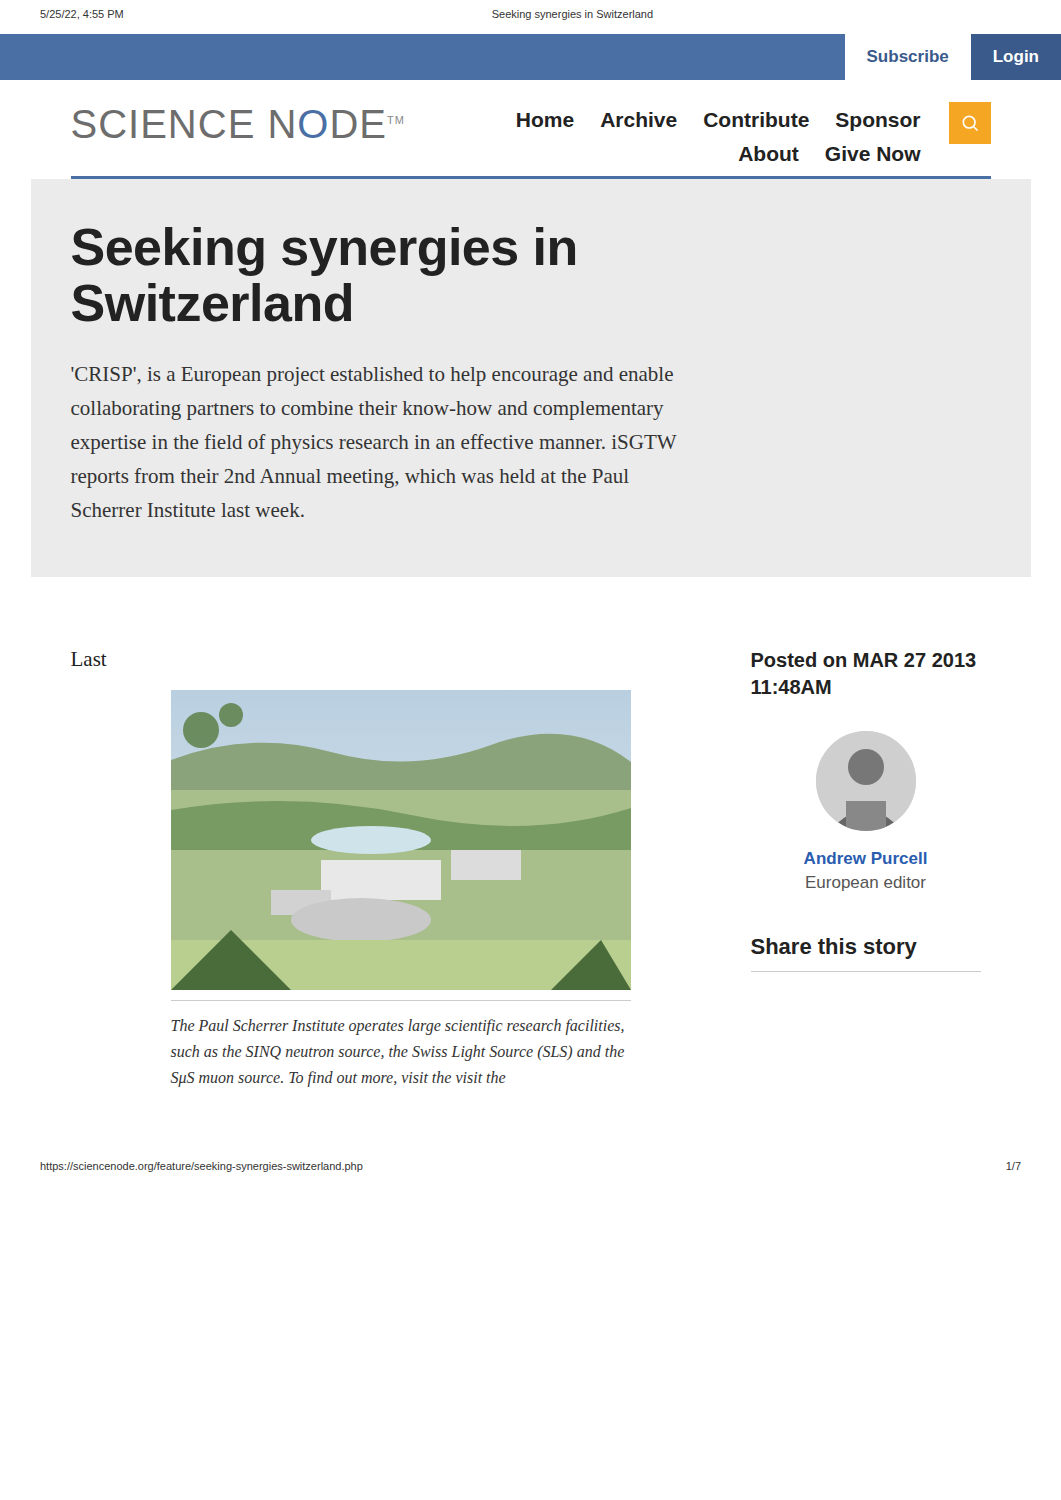5/25/22, 4:55 PM Seeking synergies in Switzerland
Subscribe Login
SCIENCE NODETM
Home Archive Contribute Sponsor
About Give Now
Seeking synergies in Switzerland
'CRISP', is a European project established to help encourage and enable collaborating partners to combine their know-how and complementary expertise in the field of physics research in an effective manner. iSGTW reports from their 2nd Annual meeting, which was held at the Paul Scherrer Institute last week.
Last
The Paul Scherrer Institute operates large scientific research facilities, such as the SINQ neutron source, the Swiss Light Source (SLS) and the SμS muon source. To find out more, visit the visit the
Posted on MAR 27 2013 11:48AM
Andrew Purcell
European editor
Share this story
https://sciencenode.org/feature/seeking-synergies-switzerland.php 1/7